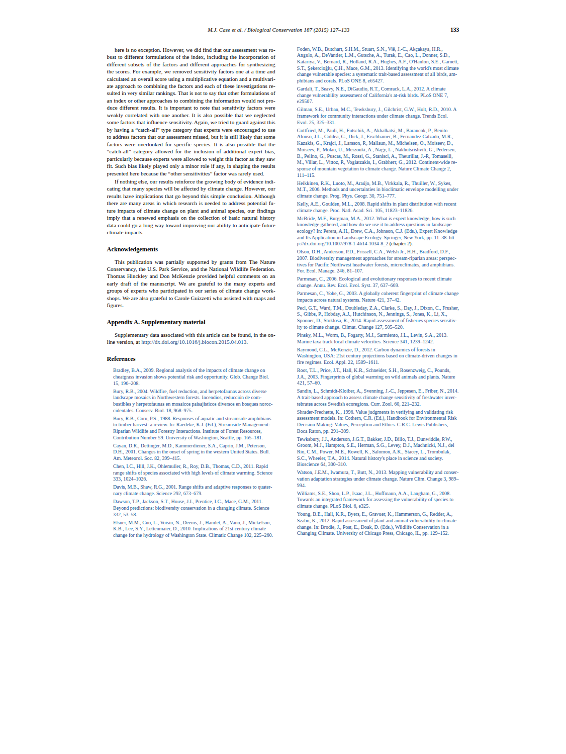M.J. Case et al. / Biological Conservation 187 (2015) 127–133 133
here is no exception. However, we did find that our assessment was robust to different formulations of the index, including the incorporation of different subsets of the factors and different approaches for synthesizing the scores. For example, we removed sensitivity factors one at a time and calculated an overall score using a multiplicative equation and a multivariate approach to combining the factors and each of these investigations resulted in very similar rankings. That is not to say that other formulations of an index or other approaches to combining the information would not produce different results. It is important to note that sensitivity factors were weakly correlated with one another. It is also possible that we neglected some factors that influence sensitivity. Again, we tried to guard against this by having a “catch-all” type category that experts were encouraged to use to address factors that our assessment missed, but it is still likely that some factors were overlooked for specific species. It is also possible that the “catch-all” category allowed for the inclusion of additional expert bias, particularly because experts were allowed to weight this factor as they saw fit. Such bias likely played only a minor role if any, in shaping the results presented here because the “other sensitivities” factor was rarely used.
If nothing else, our results reinforce the growing body of evidence indicating that many species will be affected by climate change. However, our results have implications that go beyond this simple conclusion. Although there are many areas in which research is needed to address potential future impacts of climate change on plant and animal species, our findings imply that a renewed emphasis on the collection of basic natural history data could go a long way toward improving our ability to anticipate future climate impacts.
Acknowledgements
This publication was partially supported by grants from The Nature Conservancy, the U.S. Park Service, and the National Wildlife Federation. Thomas Hinckley and Don McKenzie provided helpful comments on an early draft of the manuscript. We are grateful to the many experts and groups of experts who participated in our series of climate change workshops. We are also grateful to Carole Guizzetti who assisted with maps and figures.
Appendix A. Supplementary material
Supplementary data associated with this article can be found, in the online version, at http://dx.doi.org/10.1016/j.biocon.2015.04.013.
References
Bradley, B.A., 2009. Regional analysis of the impacts of climate change on cheatgrass invasion shows potential risk and opportunity. Glob. Change Biol. 15, 196–208.
Bury, R.B., 2004. Wildfire, fuel reduction, and herpetofaunas across diverse landscape mosaics in Northwestern forests. Incendios, reducción de combustibles y herpetofaunas en mosaicos paisajísticos diversos en bosques noroccidentales. Conserv. Biol. 18, 968–975.
Bury, R.B., Corn, P.S., 1988. Responses of aquatic and streamside amphibians to timber harvest: a review. In: Raedeke, K.J. (Ed.), Streamside Management: Riparian Wildlife and Forestry Interactions. Institute of Forest Resources, Contribution Number 59. University of Washington, Seattle, pp. 165–181.
Cayan, D.R., Dettinger, M.D., Kammerdiener, S.A., Caprio, J.M., Peterson, D.H., 2001. Changes in the onset of spring in the western United States. Bull. Am. Meteorol. Soc. 82, 399–415.
Chen, I.C., Hill, J.K., Ohlemuller, R., Roy, D.B., Thomas, C.D., 2011. Rapid range shifts of species associated with high levels of climate warming. Science 333, 1024–1026.
Davis, M.B., Shaw, R.G., 2001. Range shifts and adaptive responses to quaternary climate change. Science 292, 673–679.
Dawson, T.P., Jackson, S.T., House, J.I., Prentice, I.C., Mace, G.M., 2011. Beyond predictions: biodiversity conservation in a changing climate. Science 332, 53–58.
Elsner, M.M., Cuo, L., Voisin, N., Deems, J., Hamlet, A., Vano, J., Mickelson, K.B., Lee, S.Y., Lettenmaier, D., 2010. Implications of 21st century climate change for the hydrology of Washington State. Climatic Change 102, 225–260.
Foden, W.B., Butchart, S.H.M., Stuart, S.N., Viê, J.-C., Akçakaya, H.R., Angulo, A., DeVantier, L.M., Gutsche, A., Turak, E., Cao, L., Donner, S.D., Katariya, V., Bernard, R., Holland, R.A., Hughes, A.F., O'Hanlon, S.E., Garnett, S.T., Şekercioğlu, Ç.H., Mace, G.M., 2013. Identifying the world's most climate change vulnerable species: a systematic trait-based assessment of all birds, amphibians and corals. PLoS ONE 8, e65427.
Gardali, T., Seavy, N.E., DiGaudio, R.T., Comrack, L.A., 2012. A climate change vulnerability assessment of California's at-risk birds. PLoS ONE 7, e29507.
Gilman, S.E., Urban, M.C., Tewksbury, J., Gilchrist, G.W., Holt, R.D., 2010. A framework for community interactions under climate change. Trends Ecol. Evol. 25, 325–331.
Gottfried, M., Pauli, H., Futschik, A., Akhalkatsi, M., Barancok, P., Benito Alonso, J.L., Coldea, G., Dick, J., Erschbamer, B., Fernandez Calzado, M.R., Kazakis, G., Krajci, J., Larsson, P., Mallaun, M., Michelsen, O., Moiseev, D., Moiseev, P., Molau, U., Merzouki, A., Nagy, L., Nakhutsrishvili, G., Pedersen, B., Pelino, G., Puscas, M., Rossi, G., Stanisci, A., Theurillat, J.-P., Tomaselli, M., Villar, L., Vittoz, P., Vogiatzakis, I., Grabherr, G., 2012. Continent-wide response of mountain vegetation to climate change. Nature Climate Change 2, 111–115.
Heikkinen, R.K., Luoto, M., Araújo, M.B., Virkkala, R., Thuiller, W., Sykes, M.T., 2006. Methods and uncertainties in bioclimatic envelope modelling under climate change. Prog. Phys. Geogr. 30, 751–777.
Kelly, A.E., Goulden, M.L., 2008. Rapid shifts in plant distribution with recent climate change. Proc. Natl. Acad. Sci. 105, 11823–11826.
McBride, M.F., Burgman, M.A., 2012. What is expert knowledge, how is such knowledge gathered, and how do we use it to address questions in landscape ecology? In: Perera, A.H., Drew, C.A., Johnson, C.J. (Eds.), Expert Knowledge and Its Application in Landscape Ecology. Springer, New York, pp. 11–38. http://dx.doi.org/10.1007/978-1-4614-1034-8_2 (chapter 2).
Olson, D.H., Anderson, P.D., Frissell, C.A., Welsh Jr., H.H., Bradford, D.F., 2007. Biodiversity management approaches for stream-riparian areas: perspectives for Pacific Northwest headwater forests, microclimates, and amphibians. For. Ecol. Manage. 246, 81–107.
Parmesan, C., 2006. Ecological and evolutionary responses to recent climate change. Annu. Rev. Ecol. Evol. Syst. 37, 637–669.
Parmesan, C., Yohe, G., 2003. A globally coherent fingerprint of climate change impacts across natural systems. Nature 421, 37–42.
Pecl, G.T., Ward, T.M., Doubleday, Z.A., Clarke, S., Day, J., Dixon, C., Frusher, S., Gibbs, P., Hobday, A.J., Hutchinson, N., Jennings, S., Jones, K., Li, X., Spooner, D., Stoklosa, R., 2014. Rapid assessment of fisheries species sensitivity to climate change. Climat. Change 127, 505–520.
Pinsky, M.L., Worm, B., Fogarty, M.J., Sarmiento, J.L., Levin, S.A., 2013. Marine taxa track local climate velocities. Science 341, 1239–1242.
Raymond, C.L., McKenzie, D., 2012. Carbon dynamics of forests in Washington, USA: 21st century projections based on climate-driven changes in fire regimes. Ecol. Appl. 22, 1589–1611.
Root, T.L., Price, J.T., Hall, K.R., Schneider, S.H., Rosenzweig, C., Pounds, J.A., 2003. Fingerprints of global warming on wild animals and plants. Nature 421, 57–60.
Sandin, L., Schmidt-Kloiber, A., Svenning, J.-C., Jeppesen, E., Friber, N., 2014. A trait-based approach to assess climate change sensitivity of freshwater invertebrates across Swedish ecoregions. Curr. Zool. 60, 221–232.
Shrader-Frechette, K., 1996. Value judgments in verifying and validating risk assessment models. In: Cothern, C.R. (Ed.), Handbook for Environmental Risk Decision Making: Values, Perception and Ethics. C.R.C. Lewis Publishers, Boca Raton, pp. 291–309.
Tewksbury, J.J., Anderson, J.G.T., Bakker, J.D., Billo, T.J., Dunwiddie, P.W., Groom, M.J., Hampton, S.E., Herman, S.G., Levey, D.J., Machnicki, N.J., del Rio, C.M., Power, M.E., Rowell, K., Salomon, A.K., Stacey, L., Trombulak, S.C., Wheeler, T.A., 2014. Natural history's place in science and society. Bioscience 64, 300–310.
Watson, J.E.M., Iwamura, T., Butt, N., 2013. Mapping vulnerability and conservation adaptation strategies under climate change. Nature Clim. Change 3, 989–994.
Williams, S.E., Shoo, L.P., Isaac, J.L., Hoffmann, A.A., Langham, G., 2008. Towards an integrated framework for assessing the vulnerability of species to climate change. PLoS Biol. 6, e325.
Young, B.E., Hall, K.R., Byers, E., Gravuer, K., Hammerson, G., Redder, A., Szabo, K., 2012. Rapid assessment of plant and animal vulnerability to climate change. In: Brodie, J., Post, E., Doak, D. (Eds.), Wildlife Conservation in a Changing Climate. University of Chicago Press, Chicago, IL, pp. 129–152.